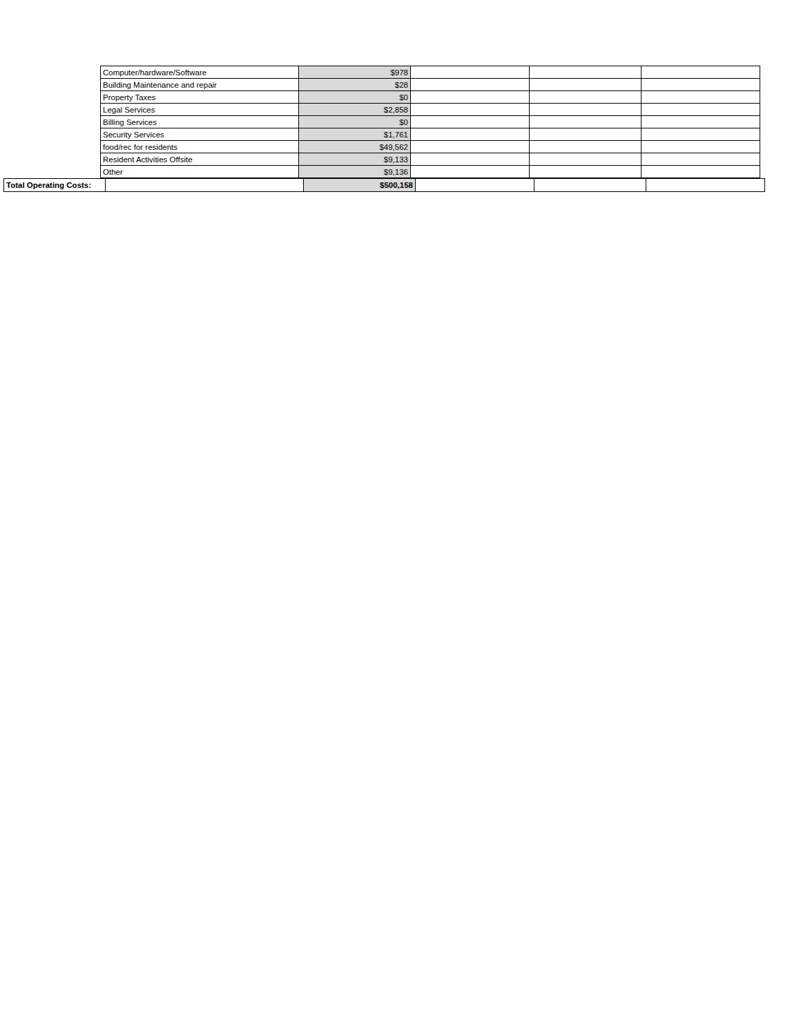| Computer/hardware/Software | $978 | | | |
| Building Maintenance and repair | $28 | | | |
| Property Taxes | $0 | | | |
| Legal Services | $2,858 | | | |
| Billing Services | $0 | | | |
| Security Services | $1,761 | | | |
| food/rec for residents | $49,562 | | | |
| Resident Activities Offsite | $9,133 | | | |
| Other | $9,136 | | | |
| Total Operating Costs: | | $500,158 | | | |